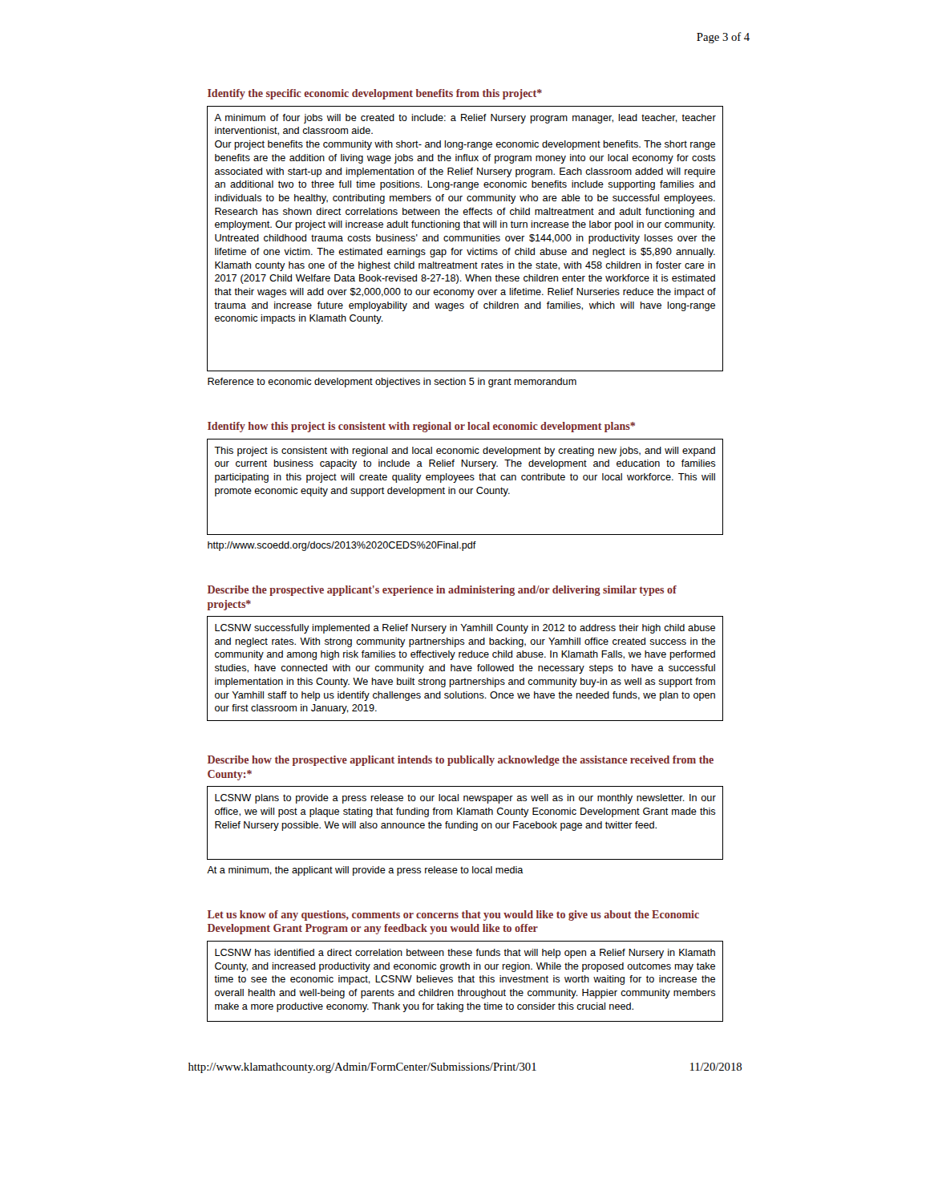Page 3 of 4
Identify the specific economic development benefits from this project*
A minimum of four jobs will be created to include: a Relief Nursery program manager, lead teacher, teacher interventionist, and classroom aide.
Our project benefits the community with short- and long-range economic development benefits. The short range benefits are the addition of living wage jobs and the influx of program money into our local economy for costs associated with start-up and implementation of the Relief Nursery program. Each classroom added will require an additional two to three full time positions. Long-range economic benefits include supporting families and individuals to be healthy, contributing members of our community who are able to be successful employees. Research has shown direct correlations between the effects of child maltreatment and adult functioning and employment. Our project will increase adult functioning that will in turn increase the labor pool in our community. Untreated childhood trauma costs business' and communities over $144,000 in productivity losses over the lifetime of one victim. The estimated earnings gap for victims of child abuse and neglect is $5,890 annually. Klamath county has one of the highest child maltreatment rates in the state, with 458 children in foster care in 2017 (2017 Child Welfare Data Book-revised 8-27-18). When these children enter the workforce it is estimated that their wages will add over $2,000,000 to our economy over a lifetime. Relief Nurseries reduce the impact of trauma and increase future employability and wages of children and families, which will have long-range economic impacts in Klamath County.
Reference to economic development objectives in section 5 in grant memorandum
Identify how this project is consistent with regional or local economic development plans*
This project is consistent with regional and local economic development by creating new jobs, and will expand our current business capacity to include a Relief Nursery. The development and education to families participating in this project will create quality employees that can contribute to our local workforce. This will promote economic equity and support development in our County.
http://www.scoedd.org/docs/2013%2020CEDS%20Final.pdf
Describe the prospective applicant's experience in administering and/or delivering similar types of projects*
LCSNW successfully implemented a Relief Nursery in Yamhill County in 2012 to address their high child abuse and neglect rates. With strong community partnerships and backing, our Yamhill office created success in the community and among high risk families to effectively reduce child abuse. In Klamath Falls, we have performed studies, have connected with our community and have followed the necessary steps to have a successful implementation in this County. We have built strong partnerships and community buy-in as well as support from our Yamhill staff to help us identify challenges and solutions. Once we have the needed funds, we plan to open our first classroom in January, 2019.
Describe how the prospective applicant intends to publically acknowledge the assistance received from the County:*
LCSNW plans to provide a press release to our local newspaper as well as in our monthly newsletter. In our office, we will post a plaque stating that funding from Klamath County Economic Development Grant made this Relief Nursery possible. We will also announce the funding on our Facebook page and twitter feed.
At a minimum, the applicant will provide a press release to local media
Let us know of any questions, comments or concerns that you would like to give us about the Economic Development Grant Program or any feedback you would like to offer
LCSNW has identified a direct correlation between these funds that will help open a Relief Nursery in Klamath County, and increased productivity and economic growth in our region. While the proposed outcomes may take time to see the economic impact, LCSNW believes that this investment is worth waiting for to increase the overall health and well-being of parents and children throughout the community. Happier community members make a more productive economy. Thank you for taking the time to consider this crucial need.
http://www.klamathcounty.org/Admin/FormCenter/Submissions/Print/301 11/20/2018